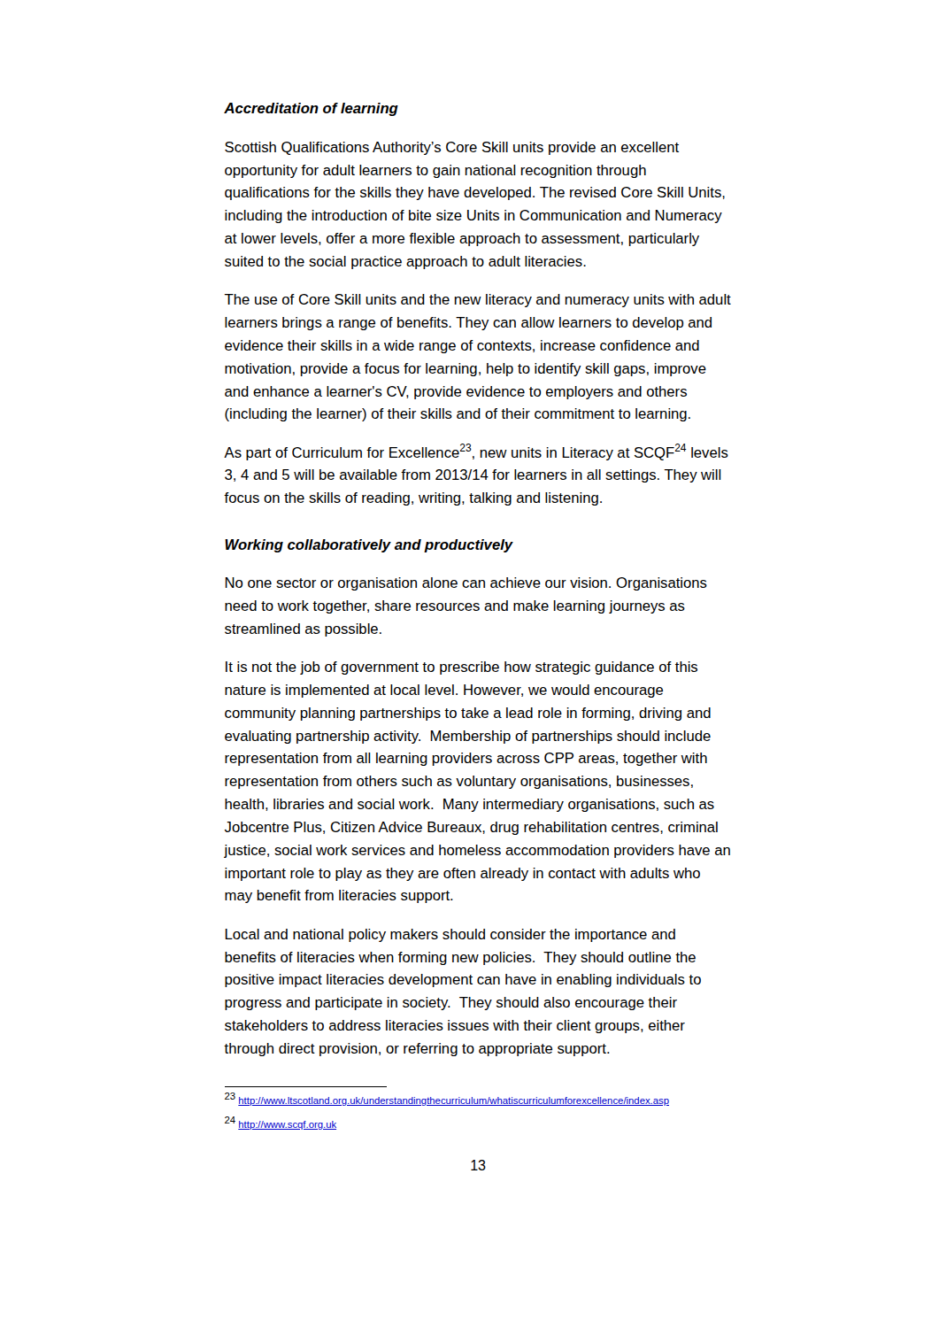Accreditation of learning
Scottish Qualifications Authority’s Core Skill units provide an excellent opportunity for adult learners to gain national recognition through qualifications for the skills they have developed. The revised Core Skill Units, including the introduction of bite size Units in Communication and Numeracy at lower levels, offer a more flexible approach to assessment, particularly suited to the social practice approach to adult literacies.
The use of Core Skill units and the new literacy and numeracy units with adult learners brings a range of benefits. They can allow learners to develop and evidence their skills in a wide range of contexts, increase confidence and motivation, provide a focus for learning, help to identify skill gaps, improve and enhance a learner's CV, provide evidence to employers and others (including the learner) of their skills and of their commitment to learning.
As part of Curriculum for Excellence23, new units in Literacy at SCQF24 levels 3, 4 and 5 will be available from 2013/14 for learners in all settings. They will focus on the skills of reading, writing, talking and listening.
Working collaboratively and productively
No one sector or organisation alone can achieve our vision. Organisations need to work together, share resources and make learning journeys as streamlined as possible.
It is not the job of government to prescribe how strategic guidance of this nature is implemented at local level. However, we would encourage community planning partnerships to take a lead role in forming, driving and evaluating partnership activity. Membership of partnerships should include representation from all learning providers across CPP areas, together with representation from others such as voluntary organisations, businesses, health, libraries and social work. Many intermediary organisations, such as Jobcentre Plus, Citizen Advice Bureaux, drug rehabilitation centres, criminal justice, social work services and homeless accommodation providers have an important role to play as they are often already in contact with adults who may benefit from literacies support.
Local and national policy makers should consider the importance and benefits of literacies when forming new policies. They should outline the positive impact literacies development can have in enabling individuals to progress and participate in society. They should also encourage their stakeholders to address literacies issues with their client groups, either through direct provision, or referring to appropriate support.
23 http://www.ltscotland.org.uk/understandingthecurriculum/whatiscurriculumforexcellence/index.asp
24 http://www.scqf.org.uk
13